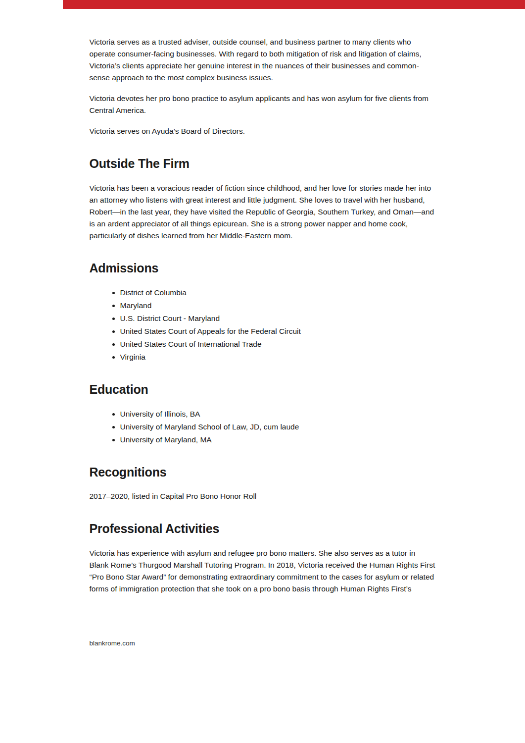Victoria serves as a trusted adviser, outside counsel, and business partner to many clients who operate consumer-facing businesses. With regard to both mitigation of risk and litigation of claims, Victoria’s clients appreciate her genuine interest in the nuances of their businesses and common-sense approach to the most complex business issues.
Victoria devotes her pro bono practice to asylum applicants and has won asylum for five clients from Central America.
Victoria serves on Ayuda’s Board of Directors.
Outside The Firm
Victoria has been a voracious reader of fiction since childhood, and her love for stories made her into an attorney who listens with great interest and little judgment. She loves to travel with her husband, Robert—in the last year, they have visited the Republic of Georgia, Southern Turkey, and Oman—and is an ardent appreciator of all things epicurean. She is a strong power napper and home cook, particularly of dishes learned from her Middle-Eastern mom.
Admissions
District of Columbia
Maryland
U.S. District Court - Maryland
United States Court of Appeals for the Federal Circuit
United States Court of International Trade
Virginia
Education
University of Illinois, BA
University of Maryland School of Law, JD, cum laude
University of Maryland, MA
Recognitions
2017–2020, listed in Capital Pro Bono Honor Roll
Professional Activities
Victoria has experience with asylum and refugee pro bono matters. She also serves as a tutor in Blank Rome’s Thurgood Marshall Tutoring Program. In 2018, Victoria received the Human Rights First “Pro Bono Star Award” for demonstrating extraordinary commitment to the cases for asylum or related forms of immigration protection that she took on a pro bono basis through Human Rights First’s
blankrome.com